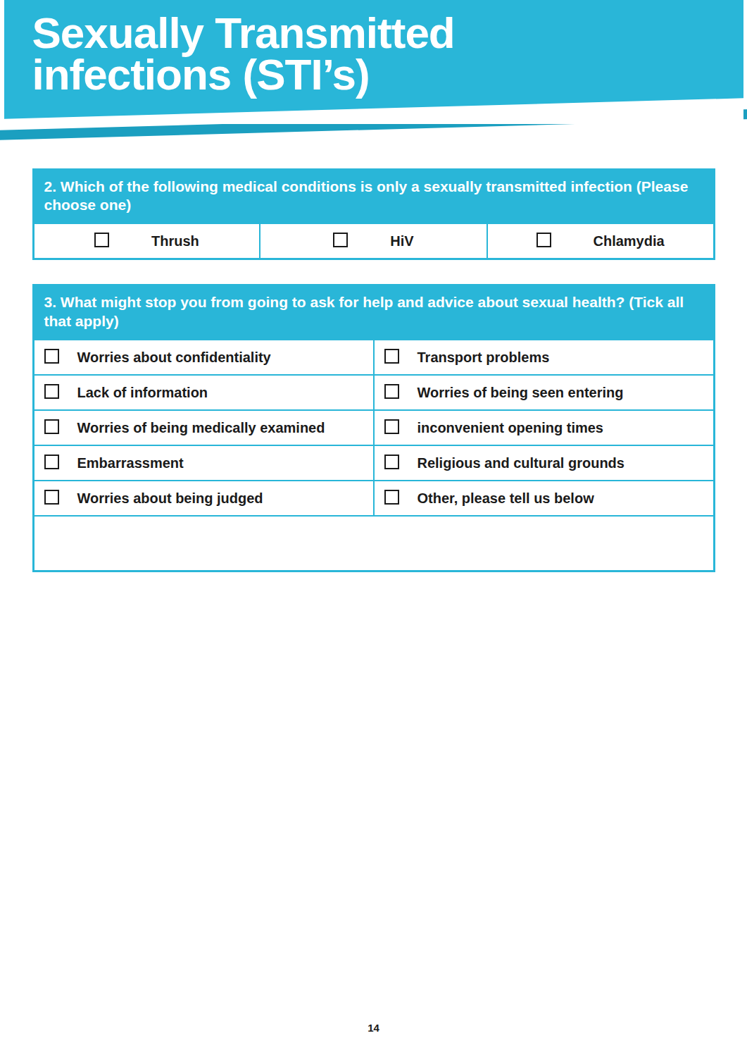Sexually Transmitted
infections (STI’s)
| 2. Which of the following medical conditions is only a sexually transmitted infection (Please choose one) |
| --- |
| Thrush | HiV | Chlamydia |
| 3. What might stop you from going to ask for help and advice about sexual health? (Tick all that apply) |
| --- |
| Worries about confidentiality | Transport problems |
| Lack of information | Worries of being seen entering |
| Worries of being medically examined | inconvenient opening times |
| Embarrassment | Religious and cultural grounds |
| Worries about being judged | Other, please tell us below |
14